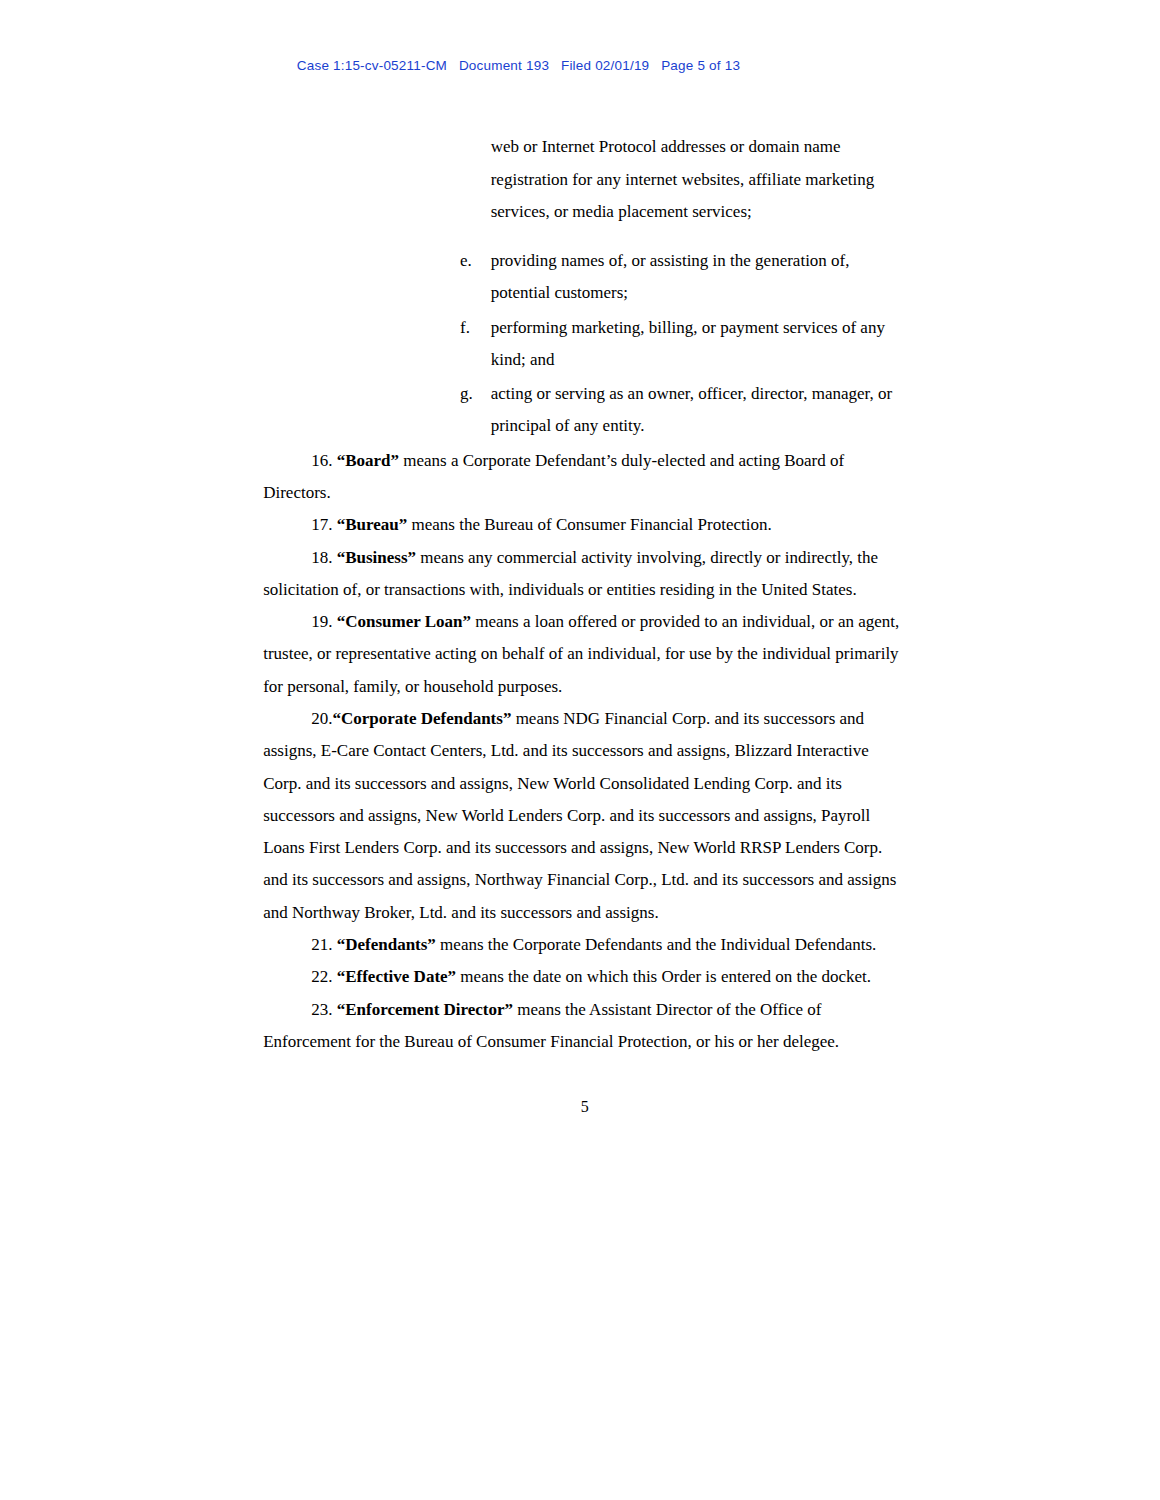Case 1:15-cv-05211-CM Document 193 Filed 02/01/19 Page 5 of 13
web or Internet Protocol addresses or domain name registration for any internet websites, affiliate marketing services, or media placement services;
e. providing names of, or assisting in the generation of, potential customers;
f. performing marketing, billing, or payment services of any kind; and
g. acting or serving as an owner, officer, director, manager, or principal of any entity.
16. “Board” means a Corporate Defendant’s duly-elected and acting Board of Directors.
17. “Bureau” means the Bureau of Consumer Financial Protection.
18. “Business” means any commercial activity involving, directly or indirectly, the solicitation of, or transactions with, individuals or entities residing in the United States.
19. “Consumer Loan” means a loan offered or provided to an individual, or an agent, trustee, or representative acting on behalf of an individual, for use by the individual primarily for personal, family, or household purposes.
20.“Corporate Defendants” means NDG Financial Corp. and its successors and assigns, E-Care Contact Centers, Ltd. and its successors and assigns, Blizzard Interactive Corp. and its successors and assigns, New World Consolidated Lending Corp. and its successors and assigns, New World Lenders Corp. and its successors and assigns, Payroll Loans First Lenders Corp. and its successors and assigns, New World RRSP Lenders Corp. and its successors and assigns, Northway Financial Corp., Ltd. and its successors and assigns and Northway Broker, Ltd. and its successors and assigns.
21. “Defendants” means the Corporate Defendants and the Individual Defendants.
22. “Effective Date” means the date on which this Order is entered on the docket.
23. “Enforcement Director” means the Assistant Director of the Office of Enforcement for the Bureau of Consumer Financial Protection, or his or her delegee.
5